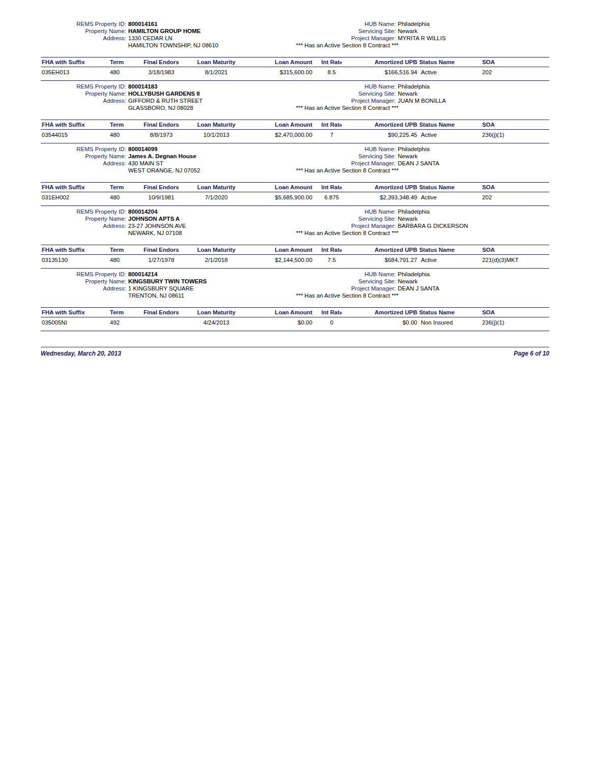| REMS Property ID: | 800014161 | HUB Name: | Philadelphia |
| Property Name: | HAMILTON GROUP HOME | Servicing Site: | Newark |
| Address: | 1330 CEDAR LN | Project Manager: | MYRITA R WILLIS |
| | HAMILTON TOWNSHIP, NJ 08610 | *** Has an Active Section 8 Contract *** |
| FHA with Suffix | Term | Final Endors | Loan Maturity | Loan Amount | Int Rat e | Amortized UPB | Status Name | SOA |
| 035EH013 | 480 | 3/18/1983 | 8/1/2021 | $315,600.00 | 8.5 | $166,516.94 | Active | 202 |
| REMS Property ID: | 800014183 | HUB Name: | Philadelphia |
| Property Name: | HOLLYBUSH GARDENS II | Servicing Site: | Newark |
| Address: | GIFFORD & RUTH STREET | Project Manager: | JUAN M BONILLA |
| | GLASSBORO, NJ 08028 | *** Has an Active Section 8 Contract *** |
| FHA with Suffix | Term | Final Endors | Loan Maturity | Loan Amount | Int Rat e | Amortized UPB | Status Name | SOA |
| 03544015 | 480 | 8/8/1973 | 10/1/2013 | $2,470,000.00 | 7 | $90,225.45 | Active | 236(j)(1) |
| REMS Property ID: | 800014099 | HUB Name: | Philadelphia |
| Property Name: | James A. Degnan House | Servicing Site: | Newark |
| Address: | 430 MAIN ST | Project Manager: | DEAN J SANTA |
| | WEST ORANGE, NJ 07052 | *** Has an Active Section 8 Contract *** |
| FHA with Suffix | Term | Final Endors | Loan Maturity | Loan Amount | Int Rat e | Amortized UPB | Status Name | SOA |
| 031EH002 | 480 | 10/9/1981 | 7/1/2020 | $5,685,900.00 | 6.875 | $2,393,348.49 | Active | 202 |
| REMS Property ID: | 800014204 | HUB Name: | Philadelphia |
| Property Name: | JOHNSON APTS A | Servicing Site: | Newark |
| Address: | 23-27 JOHNSON AVE | Project Manager: | BARBARA G DICKERSON |
| | NEWARK, NJ 07108 | *** Has an Active Section 8 Contract *** |
| FHA with Suffix | Term | Final Endors | Loan Maturity | Loan Amount | Int Rat e | Amortized UPB | Status Name | SOA |
| 03135130 | 480 | 1/27/1978 | 2/1/2018 | $2,144,500.00 | 7.5 | $684,791.27 | Active | 221(d)(3)MKT |
| REMS Property ID: | 800014214 | HUB Name: | Philadelphia |
| Property Name: | KINGSBURY TWIN TOWERS | Servicing Site: | Newark |
| Address: | 1 KINGSBURY SQUARE | Project Manager: | DEAN J SANTA |
| | TRENTON, NJ 08611 | *** Has an Active Section 8 Contract *** |
| FHA with Suffix | Term | Final Endors | Loan Maturity | Loan Amount | Int Rat e | Amortized UPB | Status Name | SOA |
| 035005NI | 492 | | 4/24/2013 | $0.00 | 0 | $0.00 | Non Insured | 236(j)(1) |
Wednesday, March 20, 2013 Page 6 of 10